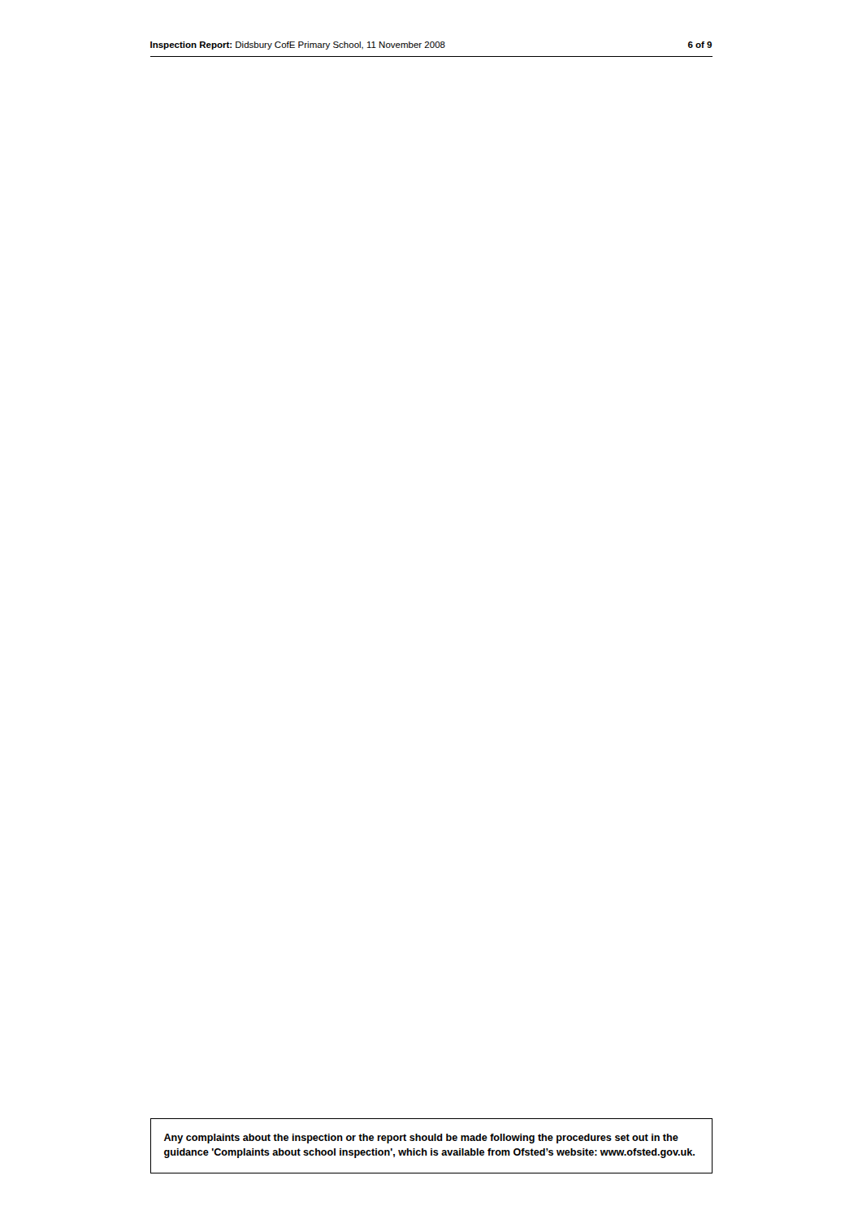Inspection Report: Didsbury CofE Primary School, 11 November 2008
6 of 9
Any complaints about the inspection or the report should be made following the procedures set out in the guidance 'Complaints about school inspection', which is available from Ofsted’s website: www.ofsted.gov.uk.